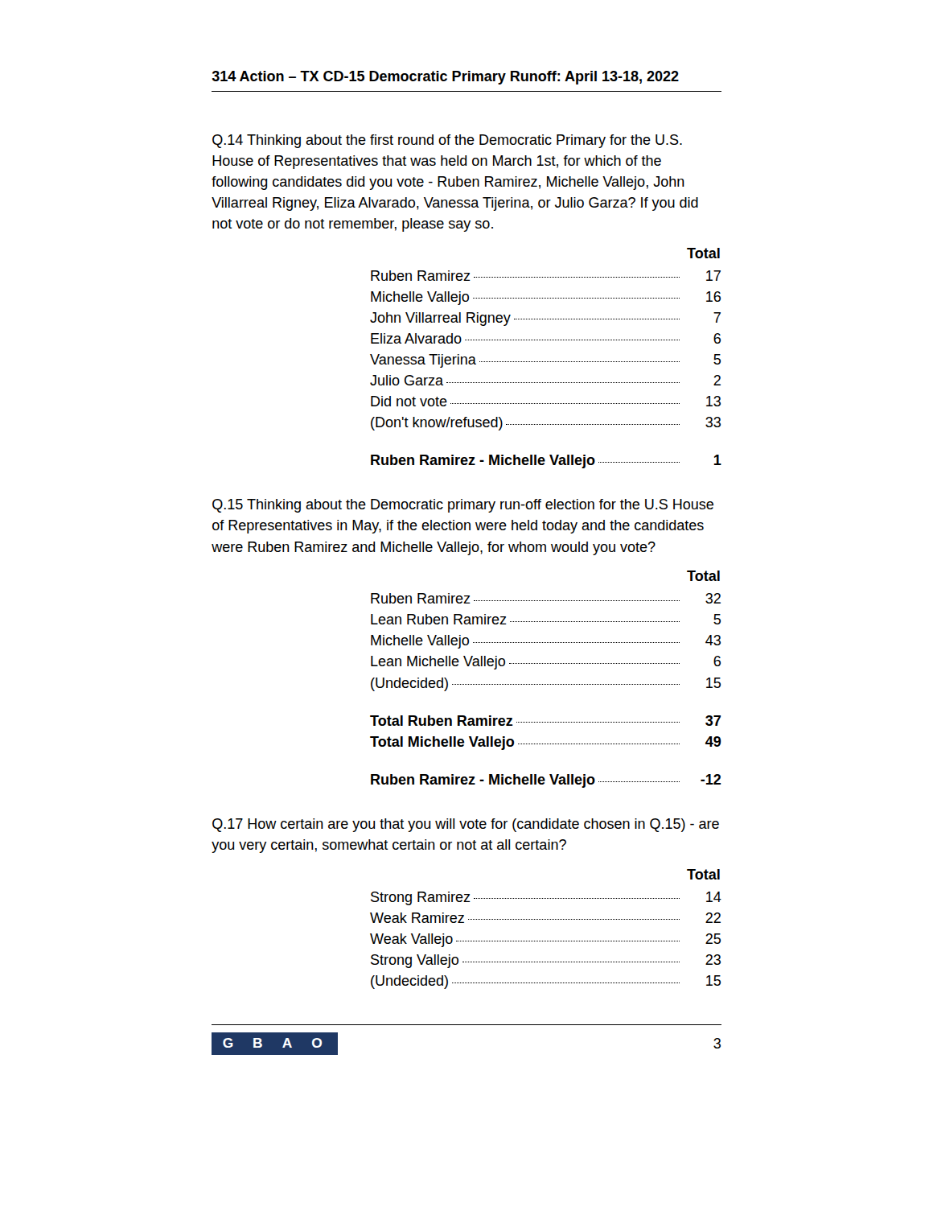314 Action – TX CD-15 Democratic Primary Runoff: April 13-18, 2022
Q.14 Thinking about the first round of the Democratic Primary for the U.S. House of Representatives that was held on March 1st, for which of the following candidates did you vote - Ruben Ramirez, Michelle Vallejo, John Villarreal Rigney, Eliza Alvarado, Vanessa Tijerina, or Julio Garza? If you did not vote or do not remember, please say so.
| | Total |
| Ruben Ramirez | 17 |
| Michelle Vallejo | 16 |
| John Villarreal Rigney | 7 |
| Eliza Alvarado | 6 |
| Vanessa Tijerina | 5 |
| Julio Garza | 2 |
| Did not vote | 13 |
| (Don't know/refused) | 33 |
| Ruben Ramirez - Michelle Vallejo | 1 |
Q.15 Thinking about the Democratic primary run-off election for the U.S House of Representatives in May, if the election were held today and the candidates were Ruben Ramirez and Michelle Vallejo, for whom would you vote?
| | Total |
| Ruben Ramirez | 32 |
| Lean Ruben Ramirez | 5 |
| Michelle Vallejo | 43 |
| Lean Michelle Vallejo | 6 |
| (Undecided) | 15 |
| Total Ruben Ramirez | 37 |
| Total Michelle Vallejo | 49 |
| Ruben Ramirez - Michelle Vallejo | -12 |
Q.17 How certain are you that you will vote for (candidate chosen in Q.15) - are you very certain, somewhat certain or not at all certain?
| | Total |
| Strong Ramirez | 14 |
| Weak Ramirez | 22 |
| Weak Vallejo | 25 |
| Strong Vallejo | 23 |
| (Undecided) | 15 |
G B A O 3